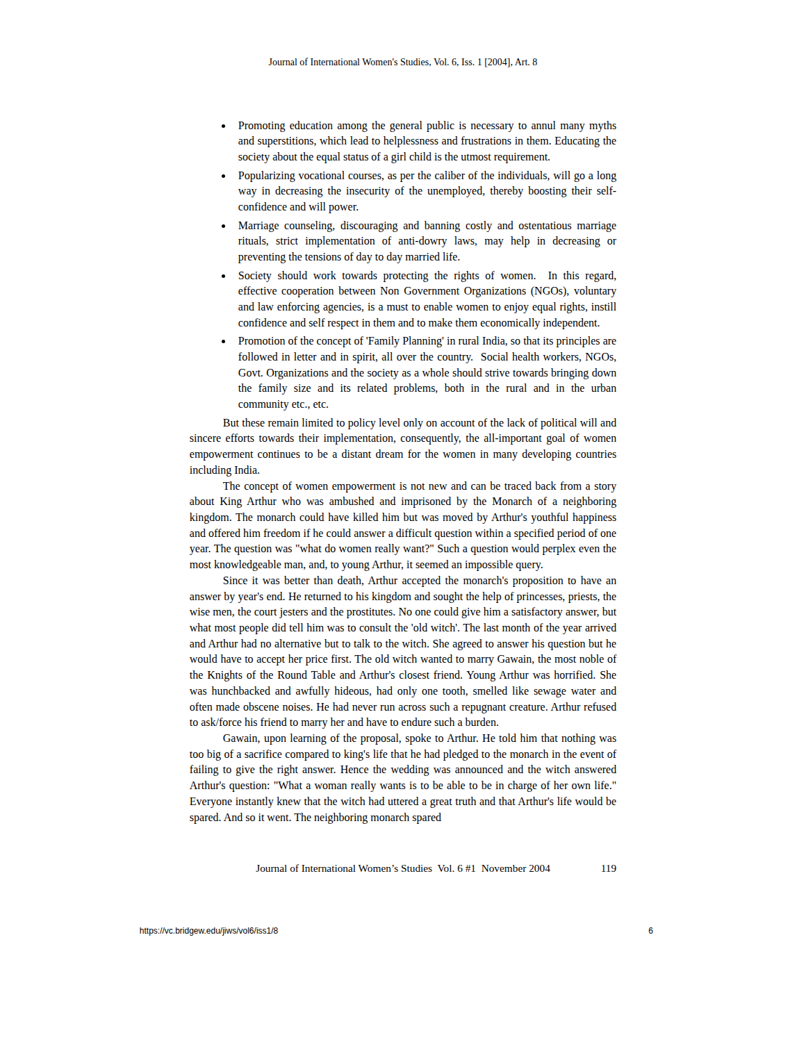Journal of International Women's Studies, Vol. 6, Iss. 1 [2004], Art. 8
Promoting education among the general public is necessary to annul many myths and superstitions, which lead to helplessness and frustrations in them. Educating the society about the equal status of a girl child is the utmost requirement.
Popularizing vocational courses, as per the caliber of the individuals, will go a long way in decreasing the insecurity of the unemployed, thereby boosting their self-confidence and will power.
Marriage counseling, discouraging and banning costly and ostentatious marriage rituals, strict implementation of anti-dowry laws, may help in decreasing or preventing the tensions of day to day married life.
Society should work towards protecting the rights of women. In this regard, effective cooperation between Non Government Organizations (NGOs), voluntary and law enforcing agencies, is a must to enable women to enjoy equal rights, instill confidence and self respect in them and to make them economically independent.
Promotion of the concept of 'Family Planning' in rural India, so that its principles are followed in letter and in spirit, all over the country. Social health workers, NGOs, Govt. Organizations and the society as a whole should strive towards bringing down the family size and its related problems, both in the rural and in the urban community etc., etc.
But these remain limited to policy level only on account of the lack of political will and sincere efforts towards their implementation, consequently, the all-important goal of women empowerment continues to be a distant dream for the women in many developing countries including India.
The concept of women empowerment is not new and can be traced back from a story about King Arthur who was ambushed and imprisoned by the Monarch of a neighboring kingdom. The monarch could have killed him but was moved by Arthur's youthful happiness and offered him freedom if he could answer a difficult question within a specified period of one year. The question was "what do women really want?" Such a question would perplex even the most knowledgeable man, and, to young Arthur, it seemed an impossible query.
Since it was better than death, Arthur accepted the monarch's proposition to have an answer by year's end. He returned to his kingdom and sought the help of princesses, priests, the wise men, the court jesters and the prostitutes. No one could give him a satisfactory answer, but what most people did tell him was to consult the 'old witch'. The last month of the year arrived and Arthur had no alternative but to talk to the witch. She agreed to answer his question but he would have to accept her price first. The old witch wanted to marry Gawain, the most noble of the Knights of the Round Table and Arthur's closest friend. Young Arthur was horrified. She was hunchbacked and awfully hideous, had only one tooth, smelled like sewage water and often made obscene noises. He had never run across such a repugnant creature. Arthur refused to ask/force his friend to marry her and have to endure such a burden.
Gawain, upon learning of the proposal, spoke to Arthur. He told him that nothing was too big of a sacrifice compared to king's life that he had pledged to the monarch in the event of failing to give the right answer. Hence the wedding was announced and the witch answered Arthur's question: "What a woman really wants is to be able to be in charge of her own life." Everyone instantly knew that the witch had uttered a great truth and that Arthur's life would be spared. And so it went. The neighboring monarch spared
Journal of International Women’s Studies Vol. 6 #1 November 2004 119 https://vc.bridgew.edu/jiws/vol6/iss1/8 6